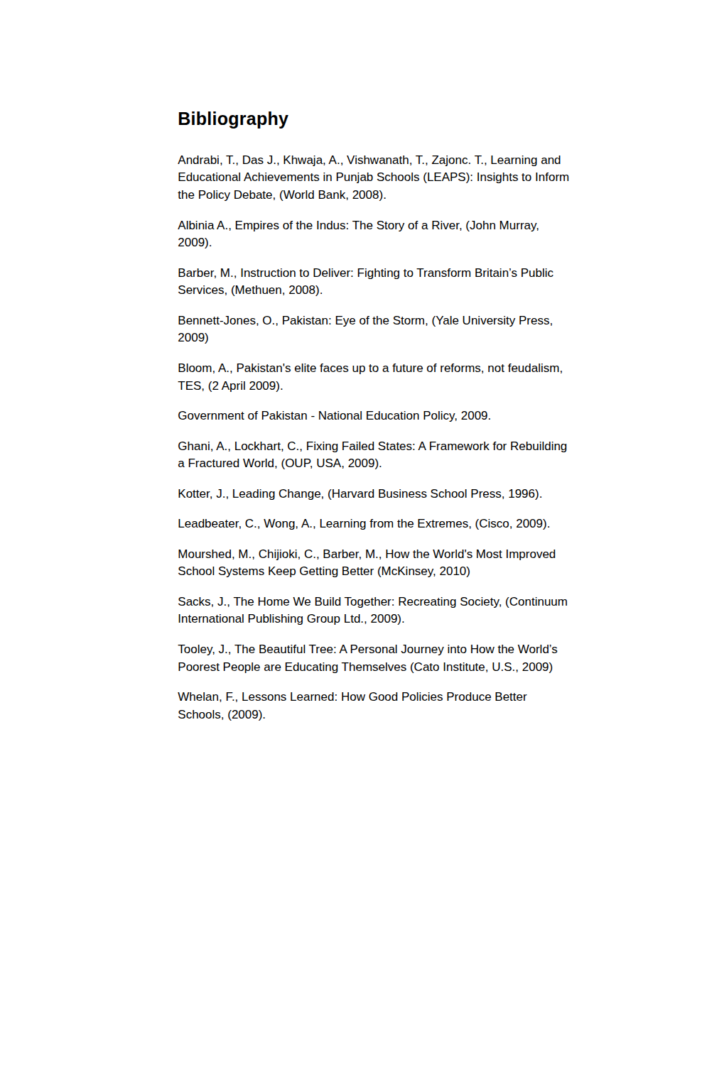Bibliography
Andrabi, T., Das J., Khwaja, A., Vishwanath, T., Zajonc. T., Learning and Educational Achievements in Punjab Schools (LEAPS): Insights to Inform the Policy Debate, (World Bank, 2008).
Albinia A., Empires of the Indus: The Story of a River, (John Murray, 2009).
Barber, M., Instruction to Deliver: Fighting to Transform Britain’s Public Services, (Methuen, 2008).
Bennett-Jones, O., Pakistan: Eye of the Storm, (Yale University Press, 2009)
Bloom, A., Pakistan's elite faces up to a future of reforms, not feudalism, TES, (2 April 2009).
Government of Pakistan - National Education Policy, 2009.
Ghani, A., Lockhart, C., Fixing Failed States: A Framework for Rebuilding a Fractured World, (OUP, USA, 2009).
Kotter, J., Leading Change, (Harvard Business School Press, 1996).
Leadbeater, C., Wong, A., Learning from the Extremes, (Cisco, 2009).
Mourshed, M., Chijioki, C., Barber, M., How the World's Most Improved School Systems Keep Getting Better (McKinsey, 2010)
Sacks, J., The Home We Build Together: Recreating Society, (Continuum International Publishing Group Ltd., 2009).
Tooley, J., The Beautiful Tree: A Personal Journey into How the World’s Poorest People are Educating Themselves (Cato Institute, U.S., 2009)
Whelan, F., Lessons Learned: How Good Policies Produce Better Schools, (2009).